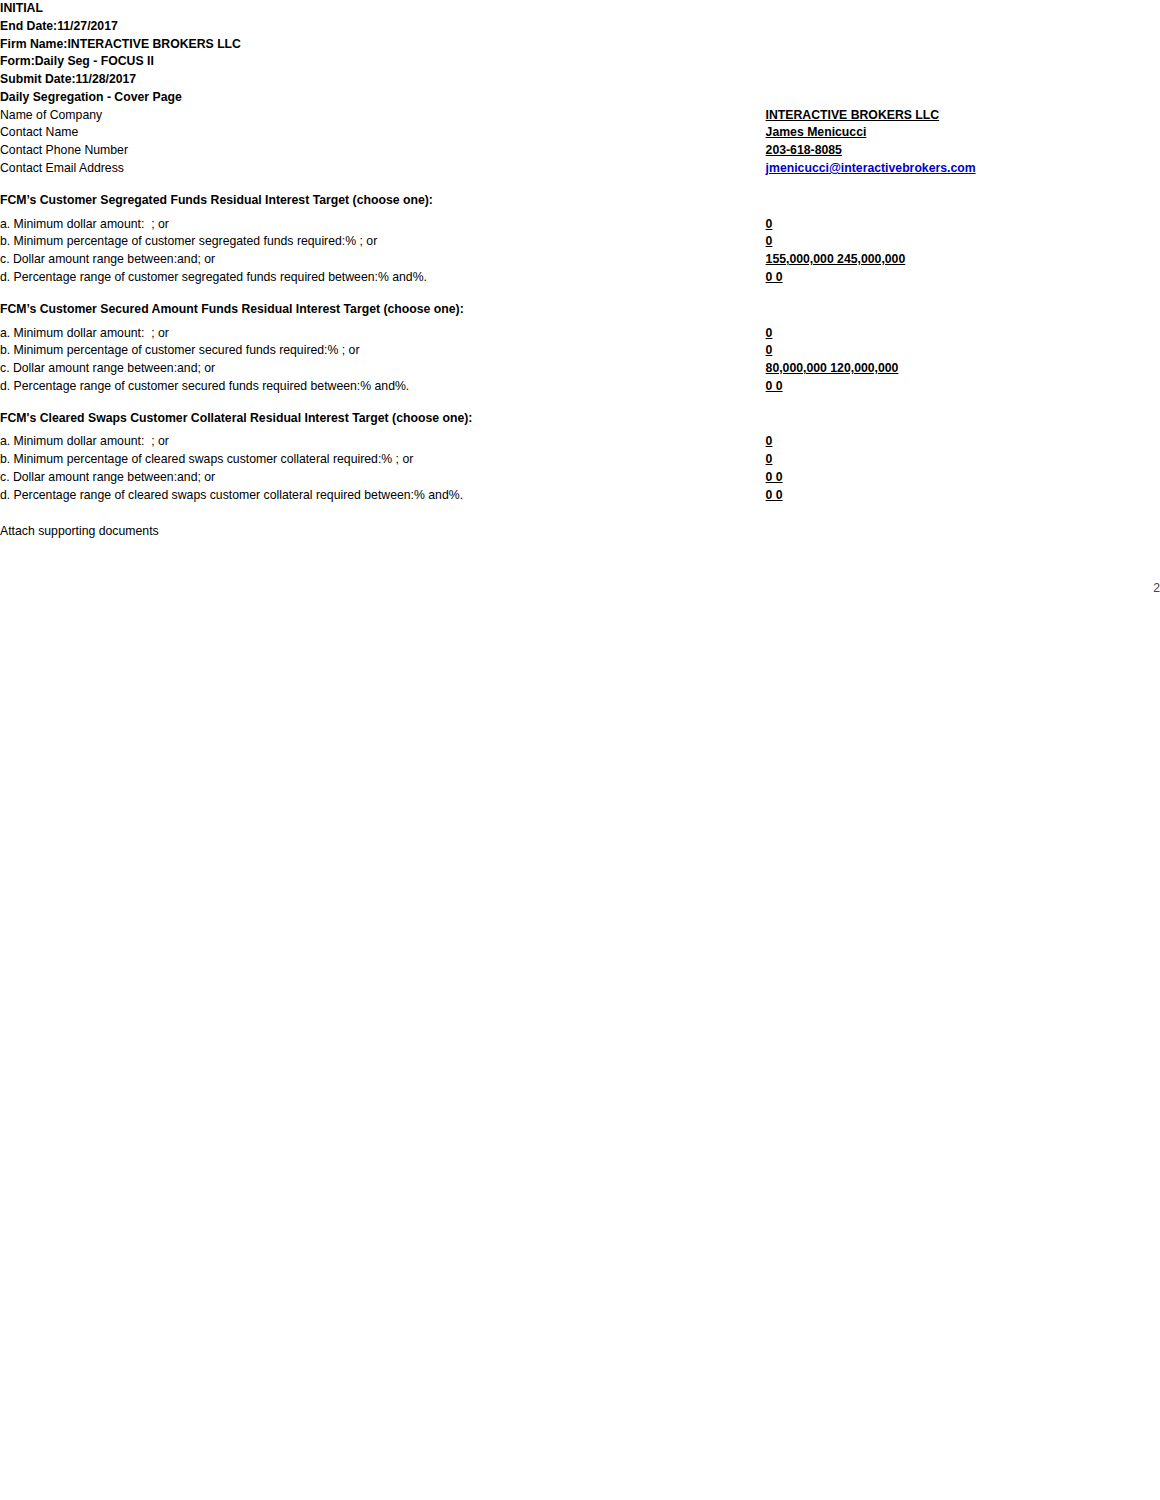INITIAL
End Date:11/27/2017
Firm Name:INTERACTIVE BROKERS LLC
Form:Daily Seg - FOCUS II
Submit Date:11/28/2017
Daily Segregation - Cover Page
| Name of Company | INTERACTIVE BROKERS LLC |
| Contact Name | James Menicucci |
| Contact Phone Number | 203-618-8085 |
| Contact Email Address | jmenicucci@interactivebrokers.com |
FCM’s Customer Segregated Funds Residual Interest Target (choose one):
| a. Minimum dollar amount: ; or | 0 |
| b. Minimum percentage of customer segregated funds required:% ; or | 0 |
| c. Dollar amount range between:and; or | 155,000,000 245,000,000 |
| d. Percentage range of customer segregated funds required between:% and%. | 0 0 |
FCM’s Customer Secured Amount Funds Residual Interest Target (choose one):
| a. Minimum dollar amount: ; or | 0 |
| b. Minimum percentage of customer secured funds required:% ; or | 0 |
| c. Dollar amount range between:and; or | 80,000,000 120,000,000 |
| d. Percentage range of customer secured funds required between:% and%. | 0 0 |
FCM's Cleared Swaps Customer Collateral Residual Interest Target (choose one):
| a. Minimum dollar amount: ; or | 0 |
| b. Minimum percentage of cleared swaps customer collateral required:% ; or | 0 |
| c. Dollar amount range between:and; or | 0 0 |
| d. Percentage range of cleared swaps customer collateral required between:% and%. | 0 0 |
Attach supporting documents
2